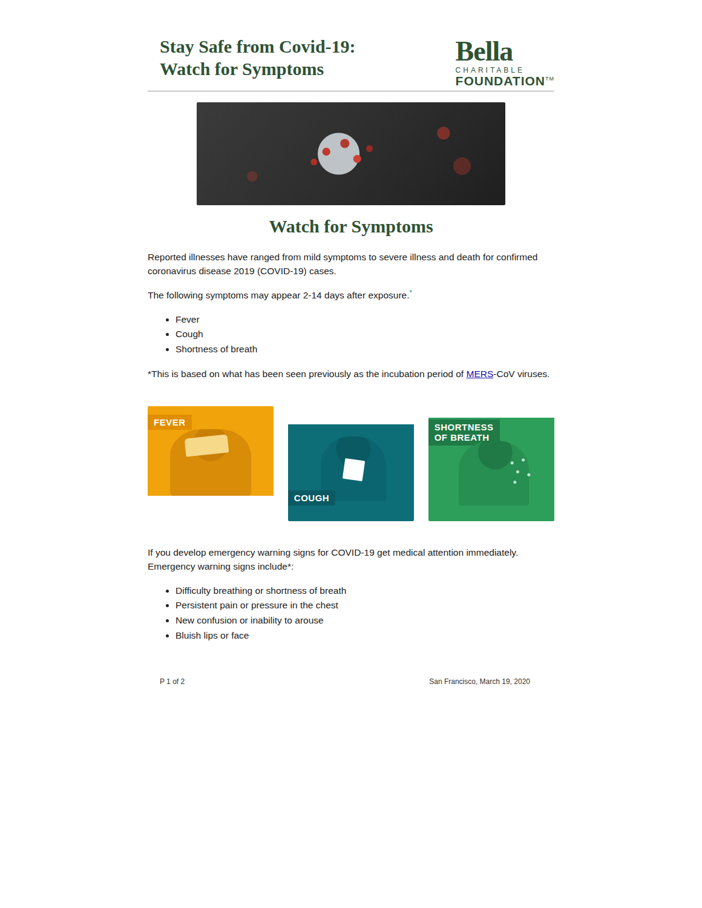Stay Safe from Covid-19:
Watch for Symptoms
Bella CHARITABLE FOUNDATIONTM
Watch for Symptoms
Reported illnesses have ranged from mild symptoms to severe illness and death for confirmed coronavirus disease 2019 (COVID-19) cases.
The following symptoms may appear 2-14 days after exposure.*
Fever
Cough
Shortness of breath
*This is based on what has been seen previously as the incubation period of MERS-CoV viruses.
Fever
Cough
Shortness
of breath
If you develop emergency warning signs for COVID-19 get medical attention immediately. Emergency warning signs include*:
Difficulty breathing or shortness of breath
Persistent pain or pressure in the chest
New confusion or inability to arouse
Bluish lips or face
P 1 of 2
San Francisco, March 19, 2020